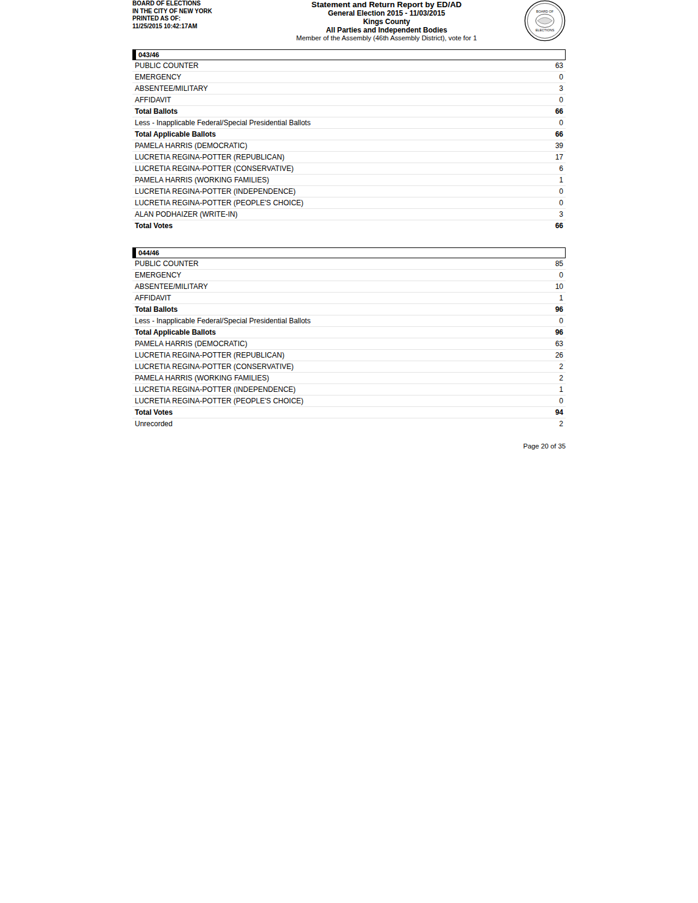BOARD OF ELECTIONS
IN THE CITY OF NEW YORK
PRINTED AS OF:
11/25/2015 10:42:17AM
Statement and Return Report by ED/AD
General Election 2015 - 11/03/2015
Kings County
All Parties and Independent Bodies
Member of the Assembly (46th Assembly District), vote for 1
043/46
| PUBLIC COUNTER | 63 |
| EMERGENCY | 0 |
| ABSENTEE/MILITARY | 3 |
| AFFIDAVIT | 0 |
| Total Ballots | 66 |
| Less - Inapplicable Federal/Special Presidential Ballots | 0 |
| Total Applicable Ballots | 66 |
| PAMELA HARRIS (DEMOCRATIC) | 39 |
| LUCRETIA REGINA-POTTER (REPUBLICAN) | 17 |
| LUCRETIA REGINA-POTTER (CONSERVATIVE) | 6 |
| PAMELA HARRIS (WORKING FAMILIES) | 1 |
| LUCRETIA REGINA-POTTER (INDEPENDENCE) | 0 |
| LUCRETIA REGINA-POTTER (PEOPLE'S CHOICE) | 0 |
| ALAN PODHAIZER (WRITE-IN) | 3 |
| Total Votes | 66 |
044/46
| PUBLIC COUNTER | 85 |
| EMERGENCY | 0 |
| ABSENTEE/MILITARY | 10 |
| AFFIDAVIT | 1 |
| Total Ballots | 96 |
| Less - Inapplicable Federal/Special Presidential Ballots | 0 |
| Total Applicable Ballots | 96 |
| PAMELA HARRIS (DEMOCRATIC) | 63 |
| LUCRETIA REGINA-POTTER (REPUBLICAN) | 26 |
| LUCRETIA REGINA-POTTER (CONSERVATIVE) | 2 |
| PAMELA HARRIS (WORKING FAMILIES) | 2 |
| LUCRETIA REGINA-POTTER (INDEPENDENCE) | 1 |
| LUCRETIA REGINA-POTTER (PEOPLE'S CHOICE) | 0 |
| Total Votes | 94 |
| Unrecorded | 2 |
Page 20 of 35